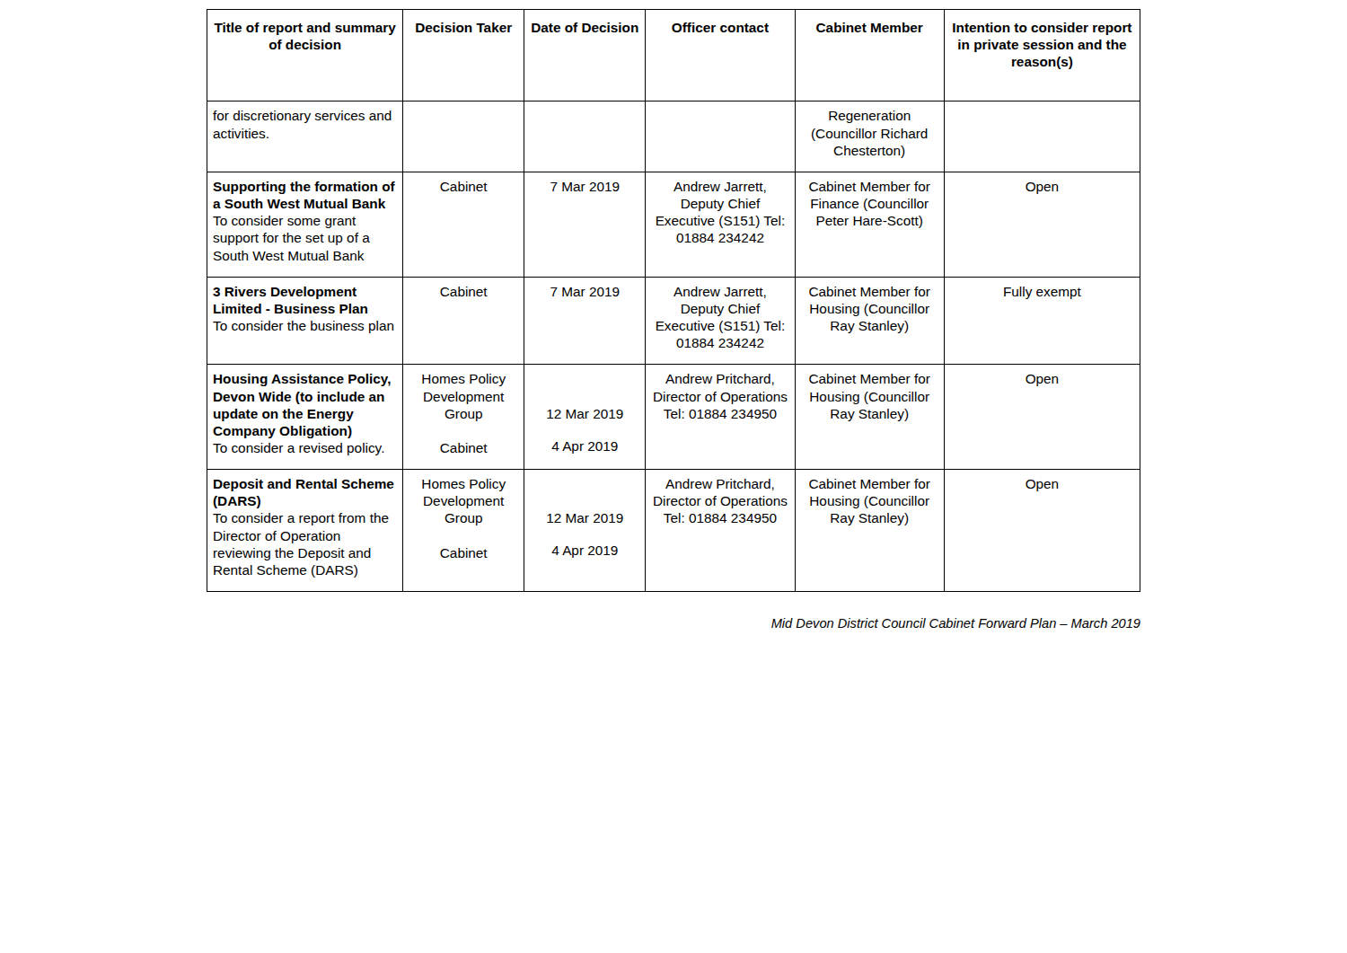| Title of report and summary of decision | Decision Taker | Date of Decision | Officer contact | Cabinet Member | Intention to consider report in private session and the reason(s) |
| --- | --- | --- | --- | --- | --- |
| for discretionary services and activities. | | | | Regeneration (Councillor Richard Chesterton) | |
| Supporting the formation of a South West Mutual Bank To consider some grant support for the set up of a South West Mutual Bank | Cabinet | 7 Mar 2019 | Andrew Jarrett, Deputy Chief Executive (S151) Tel: 01884 234242 | Cabinet Member for Finance (Councillor Peter Hare-Scott) | Open |
| 3 Rivers Development Limited - Business Plan To consider the business plan | Cabinet | 7 Mar 2019 | Andrew Jarrett, Deputy Chief Executive (S151) Tel: 01884 234242 | Cabinet Member for Housing (Councillor Ray Stanley) | Fully exempt |
| Housing Assistance Policy, Devon Wide (to include an update on the Energy Company Obligation) To consider a revised policy. | Homes Policy Development Group Cabinet | 12 Mar 2019 4 Apr 2019 | Andrew Pritchard, Director of Operations Tel: 01884 234950 | Cabinet Member for Housing (Councillor Ray Stanley) | Open |
| Deposit and Rental Scheme (DARS) To consider a report from the Director of Operation reviewing the Deposit and Rental Scheme (DARS) | Homes Policy Development Group Cabinet | 12 Mar 2019 4 Apr 2019 | Andrew Pritchard, Director of Operations Tel: 01884 234950 | Cabinet Member for Housing (Councillor Ray Stanley) | Open |
Mid Devon District Council Cabinet Forward Plan – March 2019